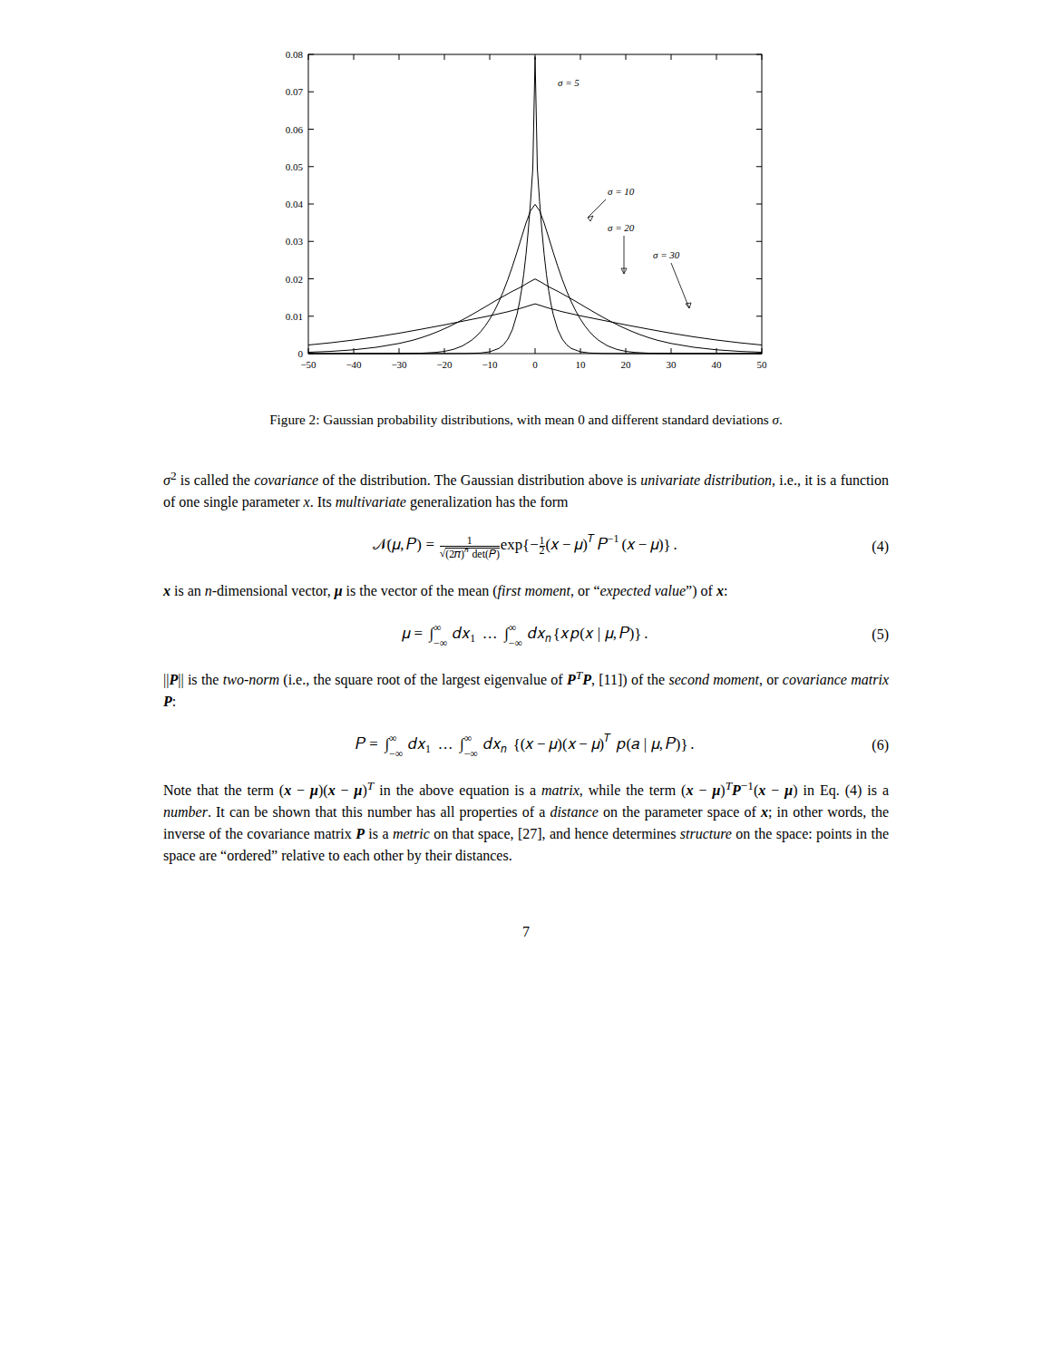0.08 0.07 0.06 0.05 0.04 0.03 0.02 0.01 0 −50 −40 −30 −20 −10 0 10 20 30 40 50 σ = 5 σ = 10 σ = 20 σ = 30
Figure 2: Gaussian probability distributions, with mean 0 and different standard deviations σ.
σ2 is called the covariance of the distribution. The Gaussian distribution above is univariate distribution, i.e., it is a function of one single parameter x. Its multivariate generalization has the form
𝒩 (μ,P) = 1 (2π)n det(P) exp { − 12 (x−μ) T P−1 (x−μ) } .
(4)
x is an n-dimensional vector, μ is the vector of the mean (first moment, or “expected value”) of x:
μ = ∫ −∞ ∞ dx1 … ∫ −∞ ∞ dxn { x p(x|μ,P) } .
(5)
||P|| is the two-norm (i.e., the square root of the largest eigenvalue of PTP, [11]) of the second moment, or covariance matrix P:
P = ∫ −∞ ∞ dx1 … ∫ −∞ ∞ dxn { (x−μ) (x−μ) T p(a|μ,P) } .
(6)
Note that the term (x − μ)(x − μ)T in the above equation is a matrix, while the term (x − μ)TP−1(x − μ) in Eq. (4) is a number. It can be shown that this number has all properties of a distance on the parameter space of x; in other words, the inverse of the covariance matrix P is a metric on that space, [27], and hence determines structure on the space: points in the space are “ordered” relative to each other by their distances.
7